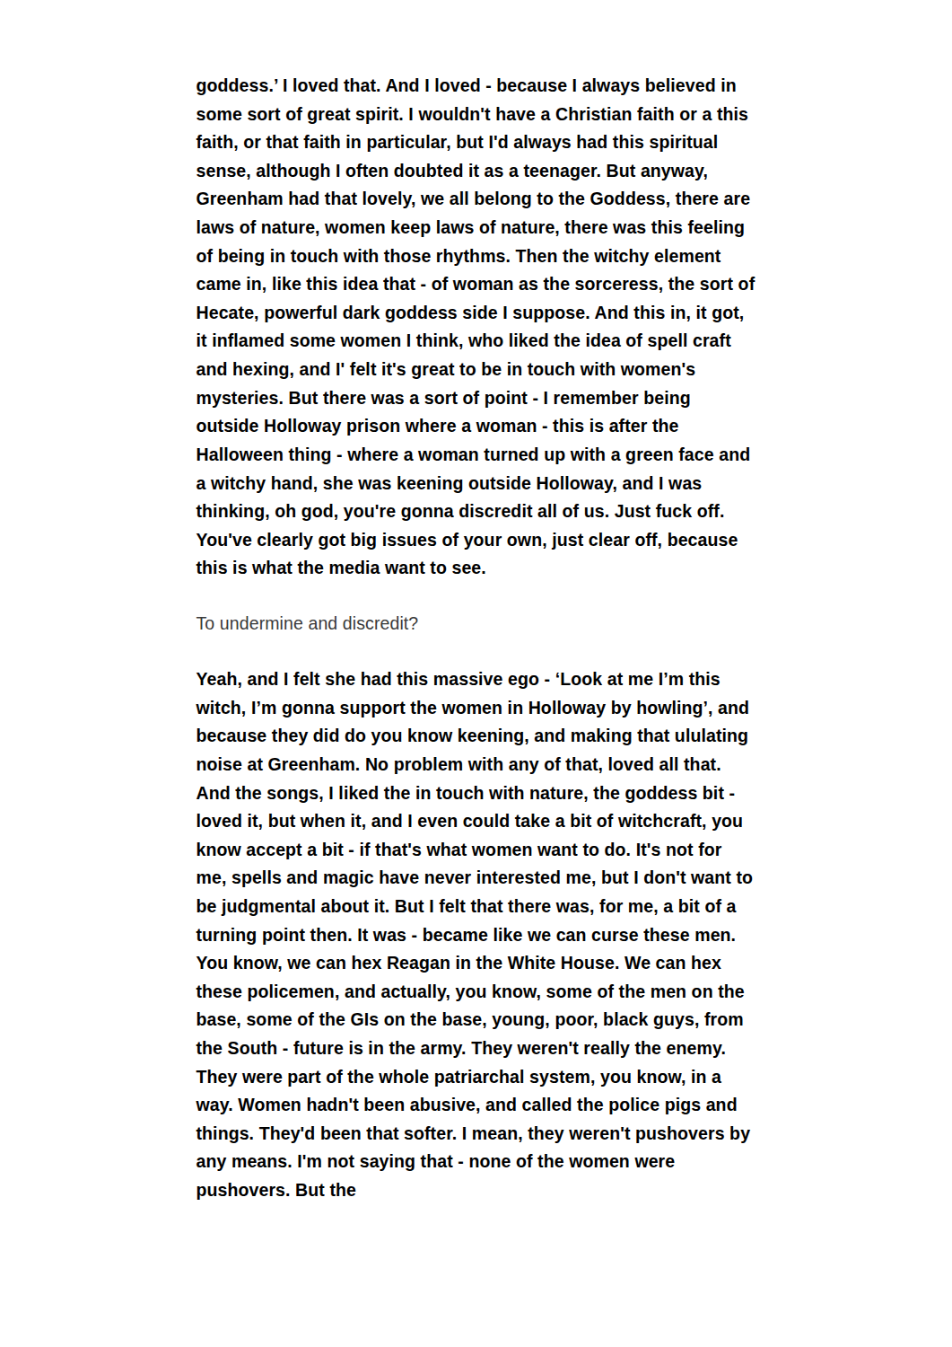goddess.’ I loved that. And I loved - because I always believed in some sort of great spirit. I wouldn't have a Christian faith or a this faith, or that faith in particular, but I'd always had this spiritual sense, although I often doubted it as a teenager. But anyway, Greenham had that lovely, we all belong to the Goddess, there are laws of nature, women keep laws of nature, there was this feeling of being in touch with those rhythms. Then the witchy element came in, like this idea that - of woman as the sorceress, the sort of Hecate, powerful dark goddess side I suppose. And this in, it got, it inflamed some women I think, who liked the idea of spell craft and hexing, and I' felt it's great to be in touch with women's mysteries. But there was a sort of point - I remember being outside Holloway prison where a woman - this is after the Halloween thing - where a woman turned up with a green face and a witchy hand, she was keening outside Holloway, and I was thinking, oh god, you're gonna discredit all of us. Just fuck off. You've clearly got big issues of your own, just clear off, because this is what the media want to see.
To undermine and discredit?
Yeah, and I felt she had this massive ego - ‘Look at me I’m this witch, I’m gonna support the women in Holloway by howling’, and because they did do you know keening, and making that ululating noise at Greenham. No problem with any of that, loved all that. And the songs, I liked the in touch with nature, the goddess bit - loved it, but when it, and I even could take a bit of witchcraft, you know accept a bit - if that's what women want to do. It's not for me, spells and magic have never interested me, but I don't want to be judgmental about it. But I felt that there was, for me, a bit of a turning point then. It was - became like we can curse these men. You know, we can hex Reagan in the White House. We can hex these policemen, and actually, you know, some of the men on the base, some of the GIs on the base, young, poor, black guys, from the South - future is in the army. They weren't really the enemy. They were part of the whole patriarchal system, you know, in a way. Women hadn't been abusive, and called the police pigs and things. They'd been that softer. I mean, they weren't pushovers by any means. I'm not saying that - none of the women were pushovers. But the